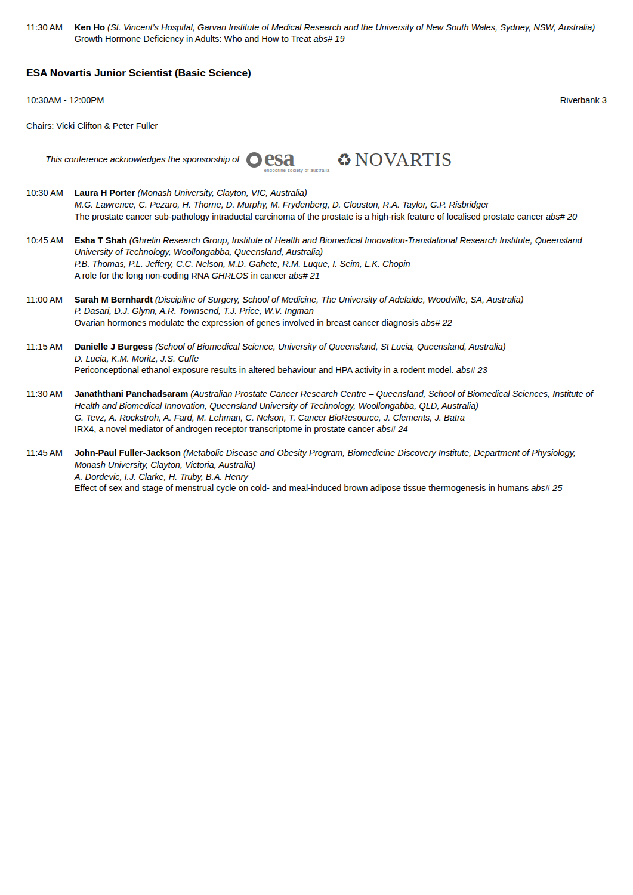11:30 AM
Ken Ho (St. Vincent’s Hospital, Garvan Institute of Medical Research and the University of New South Wales, Sydney, NSW, Australia)
Growth Hormone Deficiency in Adults: Who and How to Treat abs# 19
ESA Novartis Junior Scientist (Basic Science)
10:30AM - 12:00PM
Riverbank 3
Chairs: Vicki Clifton & Peter Fuller
This conference acknowledges the sponsorship of esa
endocrine society of australia
♻ NOVARTIS
10:30 AM
Laura H Porter (Monash University, Clayton, VIC, Australia)
M.G. Lawrence, C. Pezaro, H. Thorne, D. Murphy, M. Frydenberg, D. Clouston, R.A. Taylor, G.P. Risbridger
The prostate cancer sub-pathology intraductal carcinoma of the prostate is a high-risk feature of localised prostate cancer abs# 20
10:45 AM
Esha T Shah (Ghrelin Research Group, Institute of Health and Biomedical Innovation-Translational Research Institute, Queensland University of Technology, Woollongabba, Queensland, Australia)
P.B. Thomas, P.L. Jeffery, C.C. Nelson, M.D. Gahete, R.M. Luque, I. Seim, L.K. Chopin
A role for the long non-coding RNA GHRLOS in cancer abs# 21
11:00 AM
Sarah M Bernhardt (Discipline of Surgery, School of Medicine, The University of Adelaide, Woodville, SA, Australia)
P. Dasari, D.J. Glynn, A.R. Townsend, T.J. Price, W.V. Ingman
Ovarian hormones modulate the expression of genes involved in breast cancer diagnosis abs# 22
11:15 AM
Danielle J Burgess (School of Biomedical Science, University of Queensland, St Lucia, Queensland, Australia)
D. Lucia, K.M. Moritz, J.S. Cuffe
Periconceptional ethanol exposure results in altered behaviour and HPA activity in a rodent model. abs# 23
11:30 AM
Janaththani Panchadsaram (Australian Prostate Cancer Research Centre – Queensland, School of Biomedical Sciences, Institute of Health and Biomedical Innovation, Queensland University of Technology, Woollongabba, QLD, Australia)
G. Tevz, A. Rockstroh, A. Fard, M. Lehman, C. Nelson, T. Cancer BioResource, J. Clements, J. Batra
IRX4, a novel mediator of androgen receptor transcriptome in prostate cancer abs# 24
11:45 AM
John-Paul Fuller-Jackson (Metabolic Disease and Obesity Program, Biomedicine Discovery Institute, Department of Physiology, Monash University, Clayton, Victoria, Australia)
A. Dordevic, I.J. Clarke, H. Truby, B.A. Henry
Effect of sex and stage of menstrual cycle on cold- and meal-induced brown adipose tissue thermogenesis in humans abs# 25